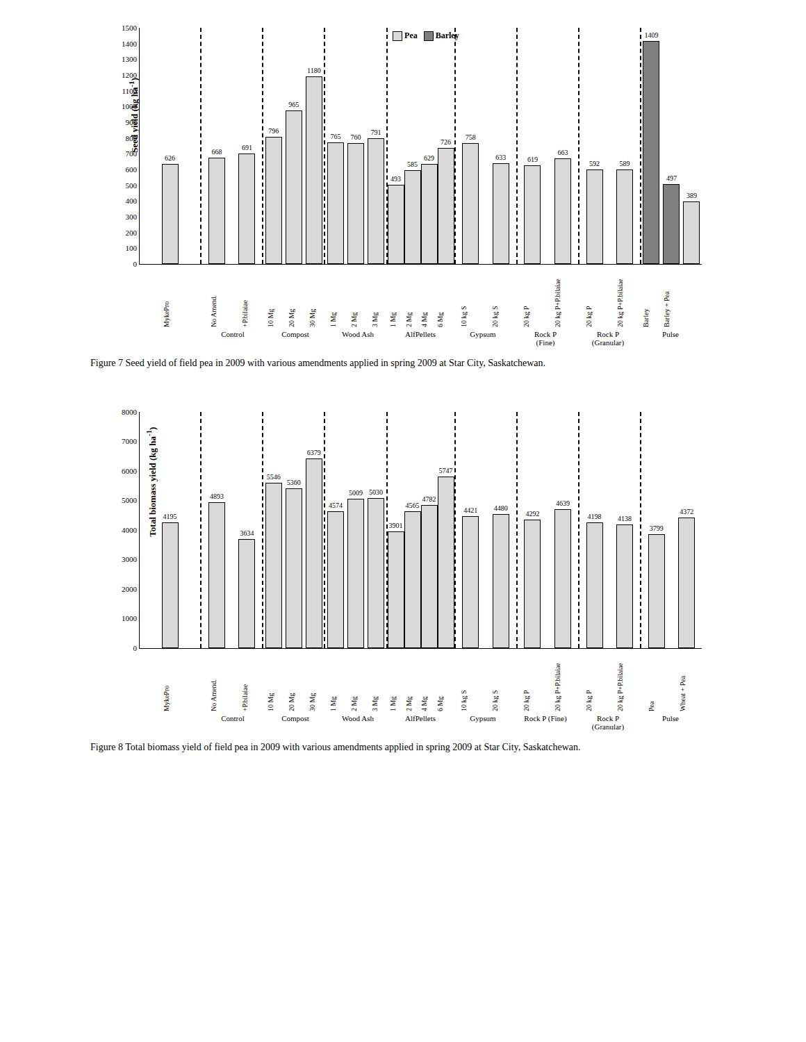Seed yield (kg ha-1)
1500 1400 1300 1200 1100 1000 900 800 700 600 500 400 300 200 100 0
Pea Barley
626
668
691
796
965
1180
765
760
791
493
585
629
726
758
633
619
663
592
589
1409
497
389
MykePro
No Amend.
+P.bilaiae
10 Mg
20 Mg
30 Mg
1 Mg
2 Mg
3 Mg
1 Mg
2 Mg
4 Mg
6 Mg
10 kg S
20 kg S
20 kg P
20 kg P+P.bilaiae
20 kg P
20 kg P+P.bilaiae
Barley
Barley + Pea
Control
Compost
Wood Ash
AlfPellets
Gypsum
Rock P
(Fine)
Rock P
(Granular)
Pulse
Figure 7 Seed yield of field pea in 2009 with various amendments applied in spring 2009 at Star City, Saskatchewan.
Total biomass yield (kg ha-1)
8000 7000 6000 5000 4000 3000 2000 1000 0
4195
4893
3634
5546
5360
6379
4574
5009
5030
3901
4565
4782
5747
4421
4480
4292
4639
4198
4138
3799
4372
MykePro
No Amend.
+P.bilaiae
10 Mg
20 Mg
30 Mg
1 Mg
2 Mg
3 Mg
1 Mg
2 Mg
4 Mg
6 Mg
10 kg S
20 kg S
20 kg P
20 kg P+P.bilaiae
20 kg P
20 kg P+P.bilaiae
Pea
Wheat + Pea
Control
Compost
Wood Ash
AlfPellets
Gypsum
Rock P (Fine)
Rock P
(Granular)
Pulse
Figure 8 Total biomass yield of field pea in 2009 with various amendments applied in spring 2009 at Star City, Saskatchewan.